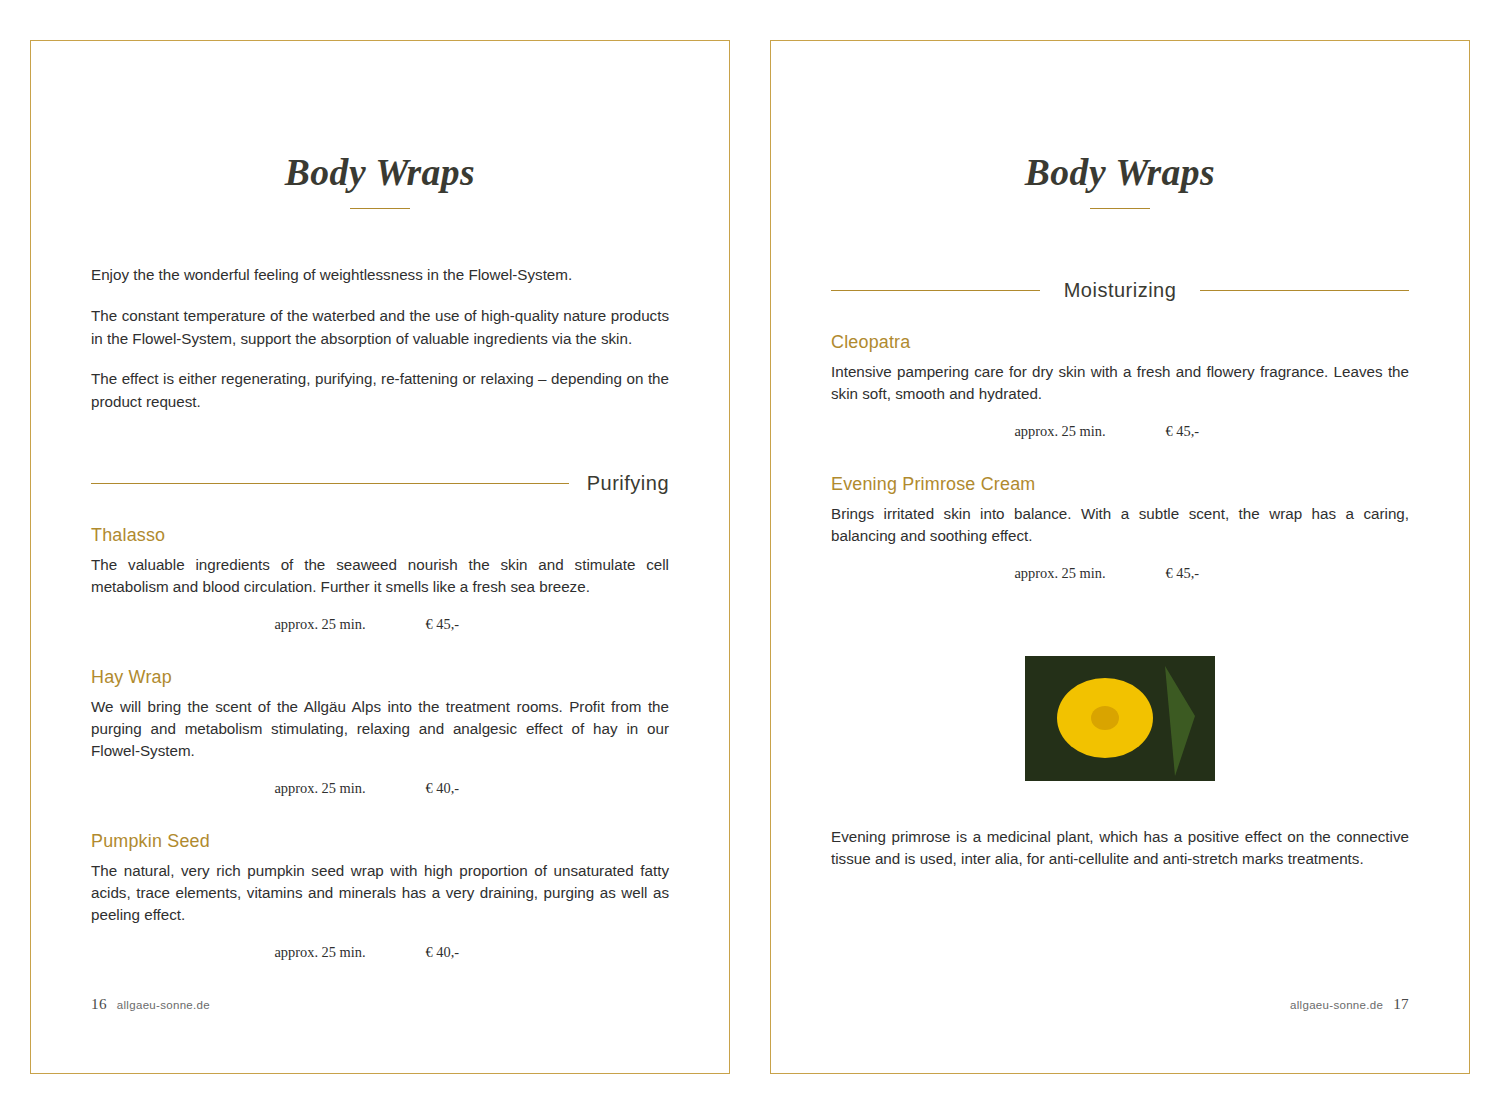Body Wraps
Enjoy the the wonderful feeling of weightlessness in the Flowel-System.
The constant temperature of the waterbed and the use of high-quality nature products in the Flowel-System, support the absorption of valuable ingredients via the skin.
The effect is either regenerating, purifying, re-fattening or relaxing – depending on the product request.
Purifying
Thalasso
The valuable ingredients of the seaweed nourish the skin and stimulate cell metabolism and blood circulation. Further it smells like a fresh sea breeze.
approx. 25 min. € 45,-
Hay Wrap
We will bring the scent of the Allgäu Alps into the treatment rooms. Profit from the purging and metabolism stimulating, relaxing and analgesic effect of hay in our Flowel-System.
approx. 25 min. € 40,-
Pumpkin Seed
The natural, very rich pumpkin seed wrap with high proportion of unsaturated fatty acids, trace elements, vitamins and minerals has a very draining, purging as well as peeling effect.
approx. 25 min. € 40,-
16 allgaeu-sonne.de
Body Wraps
Moisturizing
Cleopatra
Intensive pampering care for dry skin with a fresh and flowery fragrance. Leaves the skin soft, smooth and hydrated.
approx. 25 min. € 45,-
Evening Primrose Cream
Brings irritated skin into balance. With a subtle scent, the wrap has a caring, balancing and soothing effect.
approx. 25 min. € 45,-
Evening primrose is a medicinal plant, which has a positive effect on the connective tissue and is used, inter alia, for anti-cellulite and anti-stretch marks treatments.
allgaeu-sonne.de 17